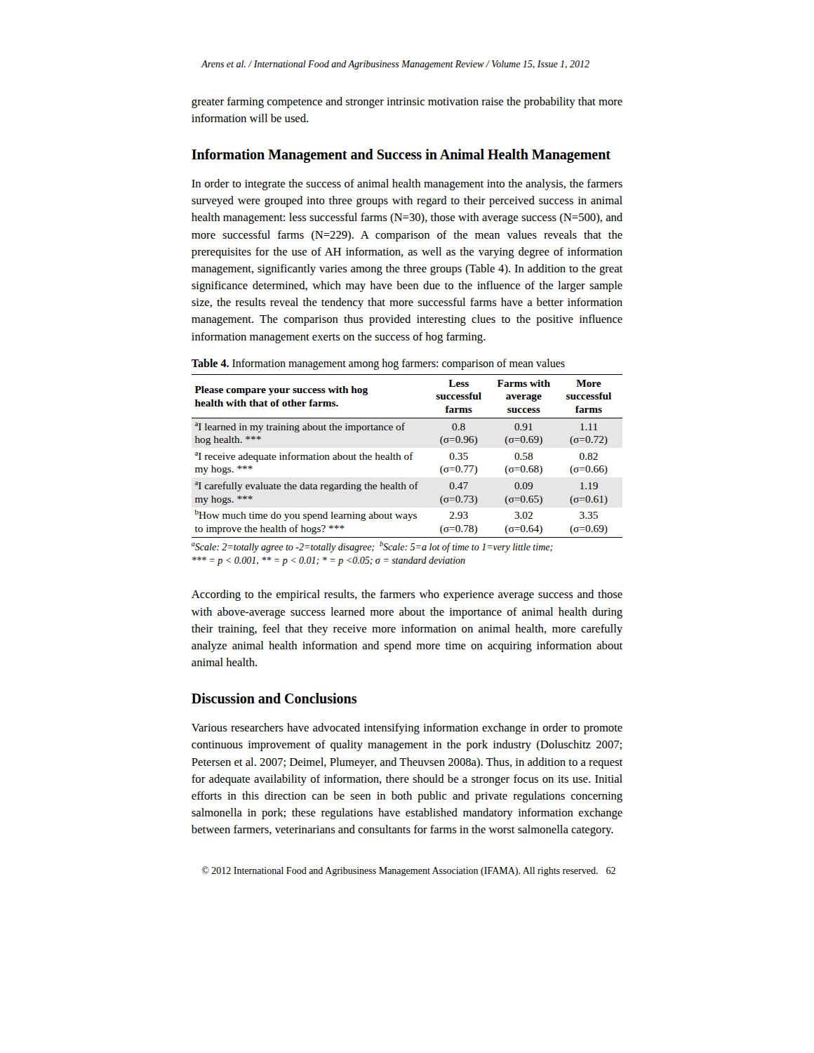Arens et al. / International Food and Agribusiness Management Review / Volume 15, Issue 1, 2012
greater farming competence and stronger intrinsic motivation raise the probability that more information will be used.
Information Management and Success in Animal Health Management
In order to integrate the success of animal health management into the analysis, the farmers surveyed were grouped into three groups with regard to their perceived success in animal health management: less successful farms (N=30), those with average success (N=500), and more successful farms (N=229). A comparison of the mean values reveals that the prerequisites for the use of AH information, as well as the varying degree of information management, significantly varies among the three groups (Table 4). In addition to the great significance determined, which may have been due to the influence of the larger sample size, the results reveal the tendency that more successful farms have a better information management. The comparison thus provided interesting clues to the positive influence information management exerts on the success of hog farming.
Table 4. Information management among hog farmers: comparison of mean values
| Please compare your success with hog health with that of other farms. | Less successful farms | Farms with average success | More successful farms |
| --- | --- | --- | --- |
| a I learned in my training about the importance of hog health. *** | 0.8 (σ=0.96) | 0.91 (σ=0.69) | 1.11 (σ=0.72) |
| a I receive adequate information about the health of my hogs. *** | 0.35 (σ=0.77) | 0.58 (σ=0.68) | 0.82 (σ=0.66) |
| a I carefully evaluate the data regarding the health of my hogs. *** | 0.47 (σ=0.73) | 0.09 (σ=0.65) | 1.19 (σ=0.61) |
| b How much time do you spend learning about ways to improve the health of hogs? *** | 2.93 (σ=0.78) | 3.02 (σ=0.64) | 3.35 (σ=0.69) |
aScale: 2=totally agree to -2=totally disagree; bScale: 5=a lot of time to 1=very little time;
*** = p < 0.001, ** = p < 0.01; * = p <0.05; σ = standard deviation
According to the empirical results, the farmers who experience average success and those with above-average success learned more about the importance of animal health during their training, feel that they receive more information on animal health, more carefully analyze animal health information and spend more time on acquiring information about animal health.
Discussion and Conclusions
Various researchers have advocated intensifying information exchange in order to promote continuous improvement of quality management in the pork industry (Doluschitz 2007; Petersen et al. 2007; Deimel, Plumeyer, and Theuvsen 2008a). Thus, in addition to a request for adequate availability of information, there should be a stronger focus on its use. Initial efforts in this direction can be seen in both public and private regulations concerning salmonella in pork; these regulations have established mandatory information exchange between farmers, veterinarians and consultants for farms in the worst salmonella category.
© 2012 International Food and Agribusiness Management Association (IFAMA). All rights reserved.
62